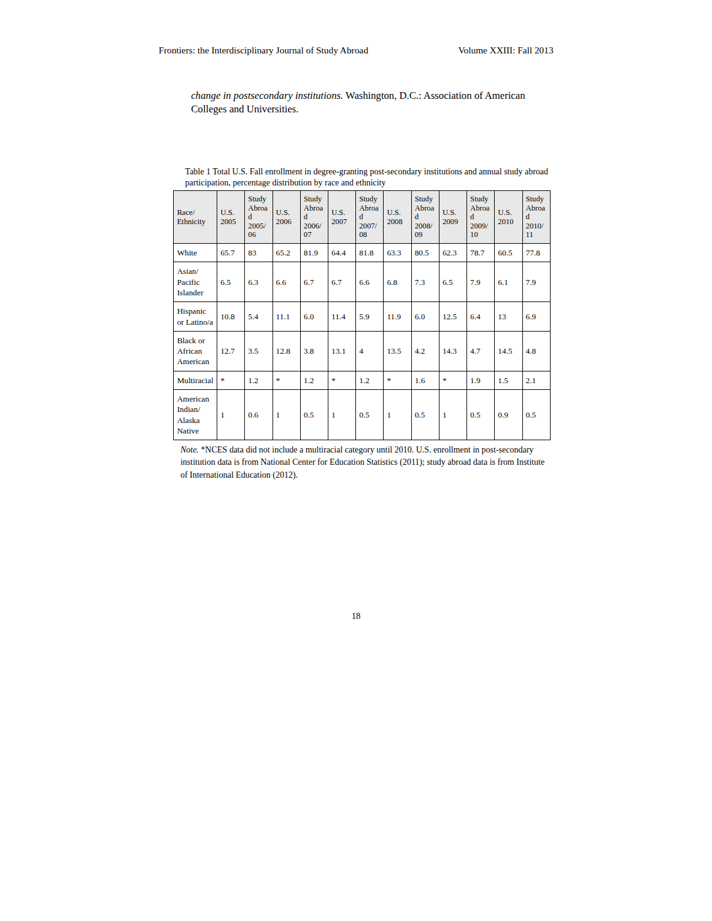Frontiers: the Interdisciplinary Journal of Study Abroad
Volume XXIII: Fall 2013
change in postsecondary institutions. Washington, D.C.: Association of American Colleges and Universities.
Table 1 Total U.S. Fall enrollment in degree-granting post-secondary institutions and annual study abroad participation, percentage distribution by race and ethnicity
| Race/ Ethnicity | U.S. 2005 | Study Abroad 2005/06 | U.S. 2006 | Study Abroad 2006/07 | U.S. 2007 | Study Abroad 2007/08 | U.S. 2008 | Study Abroad 2008/09 | U.S. 2009 | Study Abroad 2009/10 | U.S. 2010 | Study Abroad 2010/11 |
| --- | --- | --- | --- | --- | --- | --- | --- | --- | --- | --- | --- | --- |
| White | 65.7 | 83 | 65.2 | 81.9 | 64.4 | 81.8 | 63.3 | 80.5 | 62.3 | 78.7 | 60.5 | 77.8 |
| Asian/ Pacific Islander | 6.5 | 6.3 | 6.6 | 6.7 | 6.7 | 6.6 | 6.8 | 7.3 | 6.5 | 7.9 | 6.1 | 7.9 |
| Hispanic or Latino/a | 10.8 | 5.4 | 11.1 | 6.0 | 11.4 | 5.9 | 11.9 | 6.0 | 12.5 | 6.4 | 13 | 6.9 |
| Black or African American | 12.7 | 3.5 | 12.8 | 3.8 | 13.1 | 4 | 13.5 | 4.2 | 14.3 | 4.7 | 14.5 | 4.8 |
| Multiracial | * | 1.2 | * | 1.2 | * | 1.2 | * | 1.6 | * | 1.9 | 1.5 | 2.1 |
| American Indian/ Alaska Native | 1 | 0.6 | 1 | 0.5 | 1 | 0.5 | 1 | 0.5 | 1 | 0.5 | 0.9 | 0.5 |
Note. *NCES data did not include a multiracial category until 2010. U.S. enrollment in post-secondary institution data is from National Center for Education Statistics (2011); study abroad data is from Institute of International Education (2012).
18